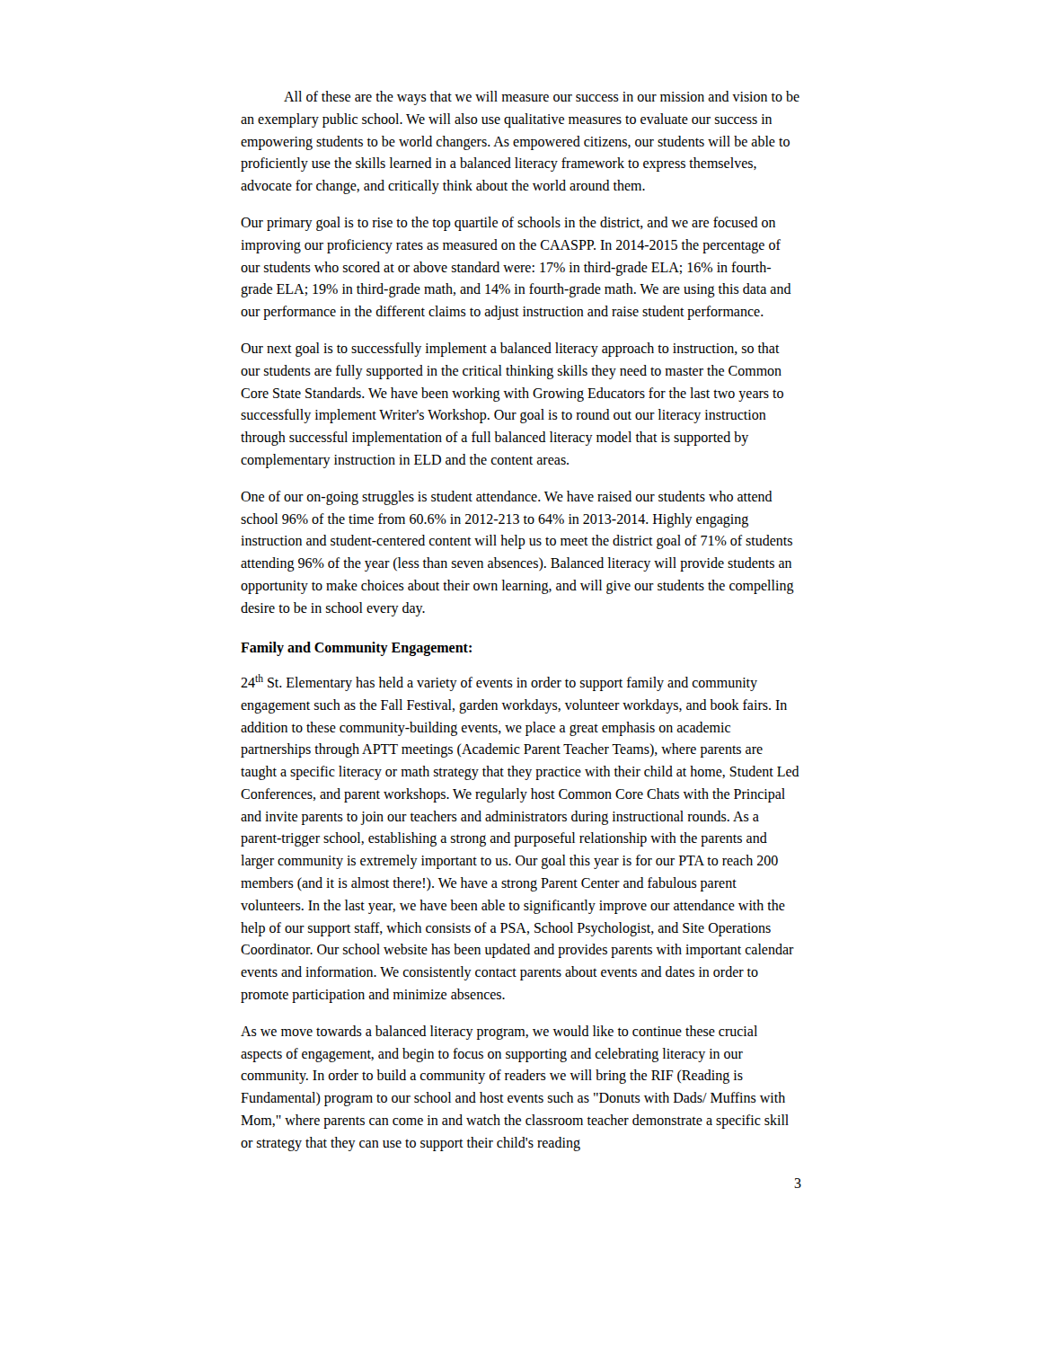All of these are the ways that we will measure our success in our mission and vision to be an exemplary public school. We will also use qualitative measures to evaluate our success in empowering students to be world changers. As empowered citizens, our students will be able to proficiently use the skills learned in a balanced literacy framework to express themselves, advocate for change, and critically think about the world around them.
Our primary goal is to rise to the top quartile of schools in the district, and we are focused on improving our proficiency rates as measured on the CAASPP. In 2014-2015 the percentage of our students who scored at or above standard were: 17% in third-grade ELA; 16% in fourth-grade ELA; 19% in third-grade math, and 14% in fourth-grade math. We are using this data and our performance in the different claims to adjust instruction and raise student performance.
Our next goal is to successfully implement a balanced literacy approach to instruction, so that our students are fully supported in the critical thinking skills they need to master the Common Core State Standards. We have been working with Growing Educators for the last two years to successfully implement Writer's Workshop. Our goal is to round out our literacy instruction through successful implementation of a full balanced literacy model that is supported by complementary instruction in ELD and the content areas.
One of our on-going struggles is student attendance. We have raised our students who attend school 96% of the time from 60.6% in 2012-213 to 64% in 2013-2014. Highly engaging instruction and student-centered content will help us to meet the district goal of 71% of students attending 96% of the year (less than seven absences). Balanced literacy will provide students an opportunity to make choices about their own learning, and will give our students the compelling desire to be in school every day.
Family and Community Engagement:
24th St. Elementary has held a variety of events in order to support family and community engagement such as the Fall Festival, garden workdays, volunteer workdays, and book fairs. In addition to these community-building events, we place a great emphasis on academic partnerships through APTT meetings (Academic Parent Teacher Teams), where parents are taught a specific literacy or math strategy that they practice with their child at home, Student Led Conferences, and parent workshops. We regularly host Common Core Chats with the Principal and invite parents to join our teachers and administrators during instructional rounds. As a parent-trigger school, establishing a strong and purposeful relationship with the parents and larger community is extremely important to us. Our goal this year is for our PTA to reach 200 members (and it is almost there!). We have a strong Parent Center and fabulous parent volunteers. In the last year, we have been able to significantly improve our attendance with the help of our support staff, which consists of a PSA, School Psychologist, and Site Operations Coordinator. Our school website has been updated and provides parents with important calendar events and information. We consistently contact parents about events and dates in order to promote participation and minimize absences.
As we move towards a balanced literacy program, we would like to continue these crucial aspects of engagement, and begin to focus on supporting and celebrating literacy in our community. In order to build a community of readers we will bring the RIF (Reading is Fundamental) program to our school and host events such as "Donuts with Dads/ Muffins with Mom," where parents can come in and watch the classroom teacher demonstrate a specific skill or strategy that they can use to support their child's reading
3